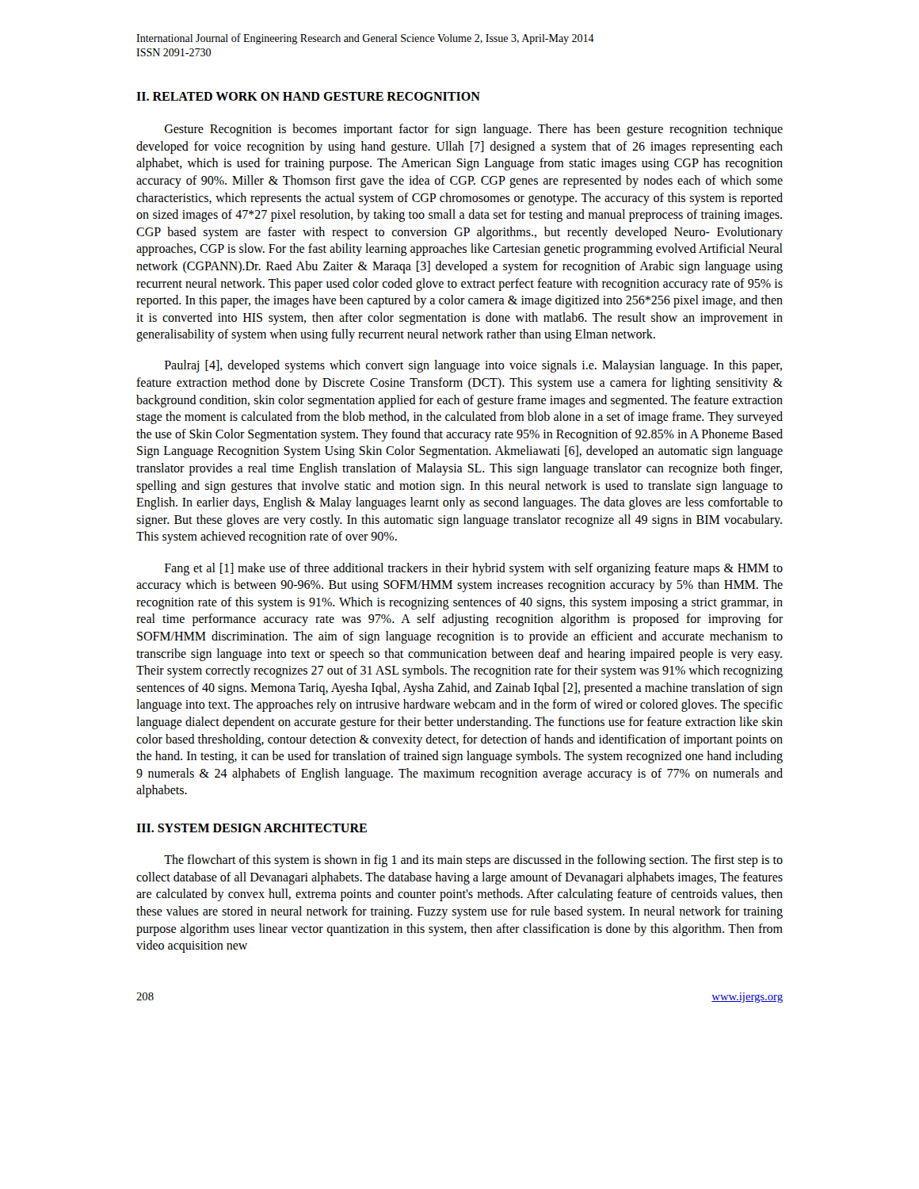International Journal of Engineering Research and General Science Volume 2, Issue 3, April-May 2014
ISSN 2091-2730
II. RELATED WORK ON HAND GESTURE RECOGNITION
Gesture Recognition is becomes important factor for sign language. There has been gesture recognition technique developed for voice recognition by using hand gesture. Ullah [7] designed a system that of 26 images representing each alphabet, which is used for training purpose. The American Sign Language from static images using CGP has recognition accuracy of 90%. Miller & Thomson first gave the idea of CGP. CGP genes are represented by nodes each of which some characteristics, which represents the actual system of CGP chromosomes or genotype. The accuracy of this system is reported on sized images of 47*27 pixel resolution, by taking too small a data set for testing and manual preprocess of training images. CGP based system are faster with respect to conversion GP algorithms., but recently developed Neuro- Evolutionary approaches, CGP is slow. For the fast ability learning approaches like Cartesian genetic programming evolved Artificial Neural network (CGPANN).Dr. Raed Abu Zaiter & Maraqa [3] developed a system for recognition of Arabic sign language using recurrent neural network. This paper used color coded glove to extract perfect feature with recognition accuracy rate of 95% is reported. In this paper, the images have been captured by a color camera & image digitized into 256*256 pixel image, and then it is converted into HIS system, then after color segmentation is done with matlab6. The result show an improvement in generalisability of system when using fully recurrent neural network rather than using Elman network.
Paulraj [4], developed systems which convert sign language into voice signals i.e. Malaysian language. In this paper, feature extraction method done by Discrete Cosine Transform (DCT). This system use a camera for lighting sensitivity & background condition, skin color segmentation applied for each of gesture frame images and segmented. The feature extraction stage the moment is calculated from the blob method, in the calculated from blob alone in a set of image frame. They surveyed the use of Skin Color Segmentation system. They found that accuracy rate 95% in Recognition of 92.85% in A Phoneme Based Sign Language Recognition System Using Skin Color Segmentation. Akmeliawati [6], developed an automatic sign language translator provides a real time English translation of Malaysia SL. This sign language translator can recognize both finger, spelling and sign gestures that involve static and motion sign. In this neural network is used to translate sign language to English. In earlier days, English & Malay languages learnt only as second languages. The data gloves are less comfortable to signer. But these gloves are very costly. In this automatic sign language translator recognize all 49 signs in BIM vocabulary. This system achieved recognition rate of over 90%.
Fang et al [1] make use of three additional trackers in their hybrid system with self organizing feature maps & HMM to accuracy which is between 90-96%. But using SOFM/HMM system increases recognition accuracy by 5% than HMM. The recognition rate of this system is 91%. Which is recognizing sentences of 40 signs, this system imposing a strict grammar, in real time performance accuracy rate was 97%. A self adjusting recognition algorithm is proposed for improving for SOFM/HMM discrimination. The aim of sign language recognition is to provide an efficient and accurate mechanism to transcribe sign language into text or speech so that communication between deaf and hearing impaired people is very easy. Their system correctly recognizes 27 out of 31 ASL symbols. The recognition rate for their system was 91% which recognizing sentences of 40 signs. Memona Tariq, Ayesha Iqbal, Aysha Zahid, and Zainab Iqbal [2], presented a machine translation of sign language into text. The approaches rely on intrusive hardware webcam and in the form of wired or colored gloves. The specific language dialect dependent on accurate gesture for their better understanding. The functions use for feature extraction like skin color based thresholding, contour detection & convexity detect, for detection of hands and identification of important points on the hand. In testing, it can be used for translation of trained sign language symbols. The system recognized one hand including 9 numerals & 24 alphabets of English language. The maximum recognition average accuracy is of 77% on numerals and alphabets.
III. SYSTEM DESIGN ARCHITECTURE
The flowchart of this system is shown in fig 1 and its main steps are discussed in the following section. The first step is to collect database of all Devanagari alphabets. The database having a large amount of Devanagari alphabets images, The features are calculated by convex hull, extrema points and counter point's methods. After calculating feature of centroids values, then these values are stored in neural network for training. Fuzzy system use for rule based system. In neural network for training purpose algorithm uses linear vector quantization in this system, then after classification is done by this algorithm. Then from video acquisition new
208 www.ijergs.org